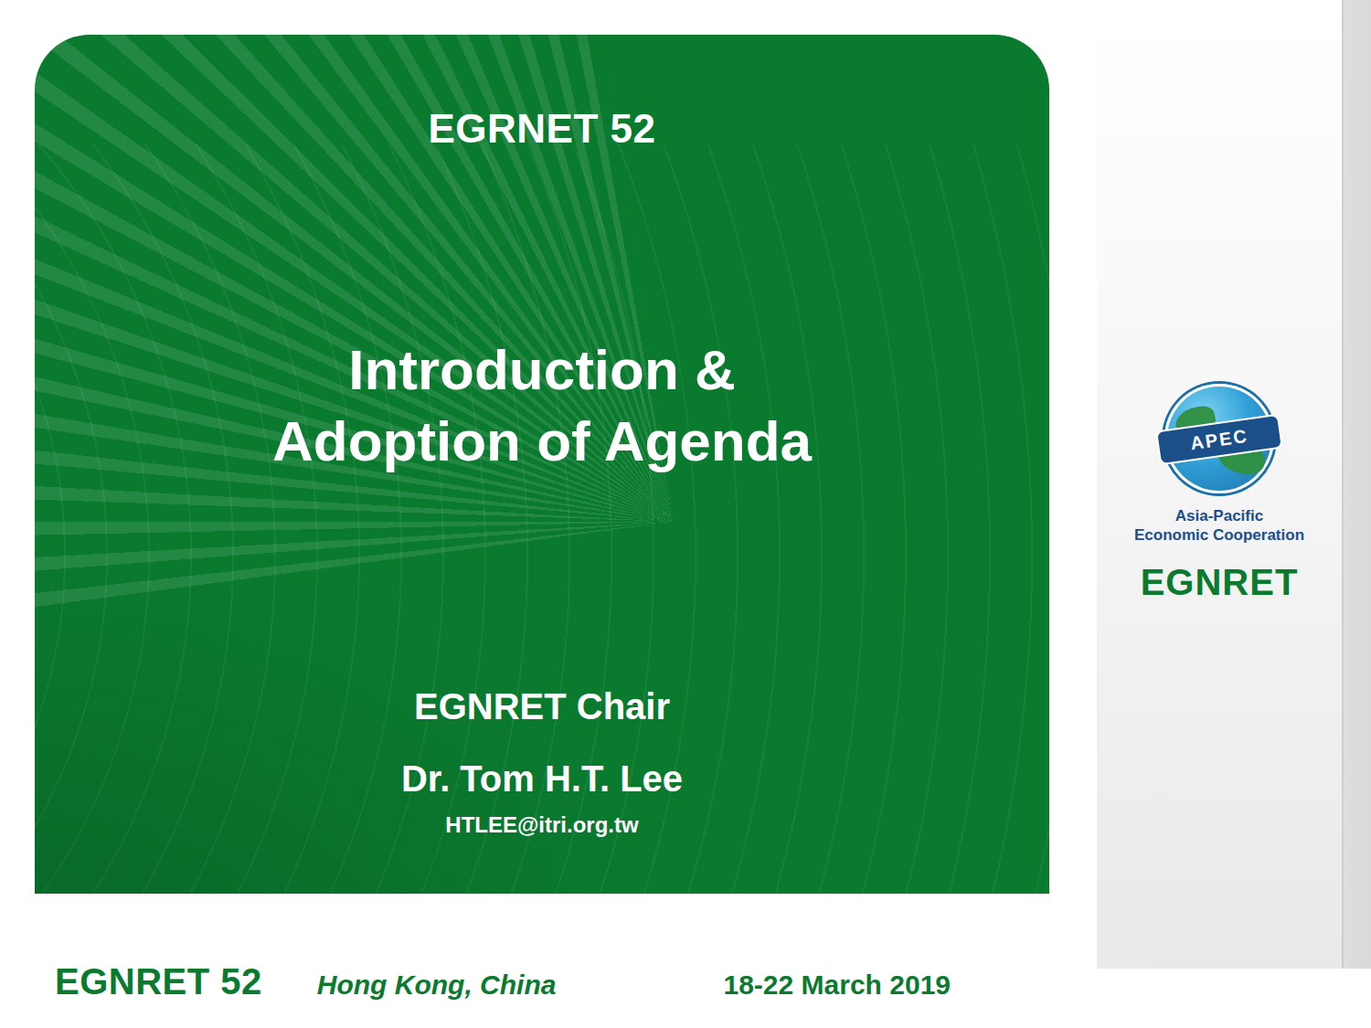EGRNET 52
Introduction &
Adoption of Agenda
EGNRET Chair
Dr. Tom H.T. Lee
HTLEE@itri.org.tw
20 March 2019
APEC
Asia-Pacific
Economic Cooperation
EGNRET
EGNRET 52 Hong Kong, China 18-22 March 2019